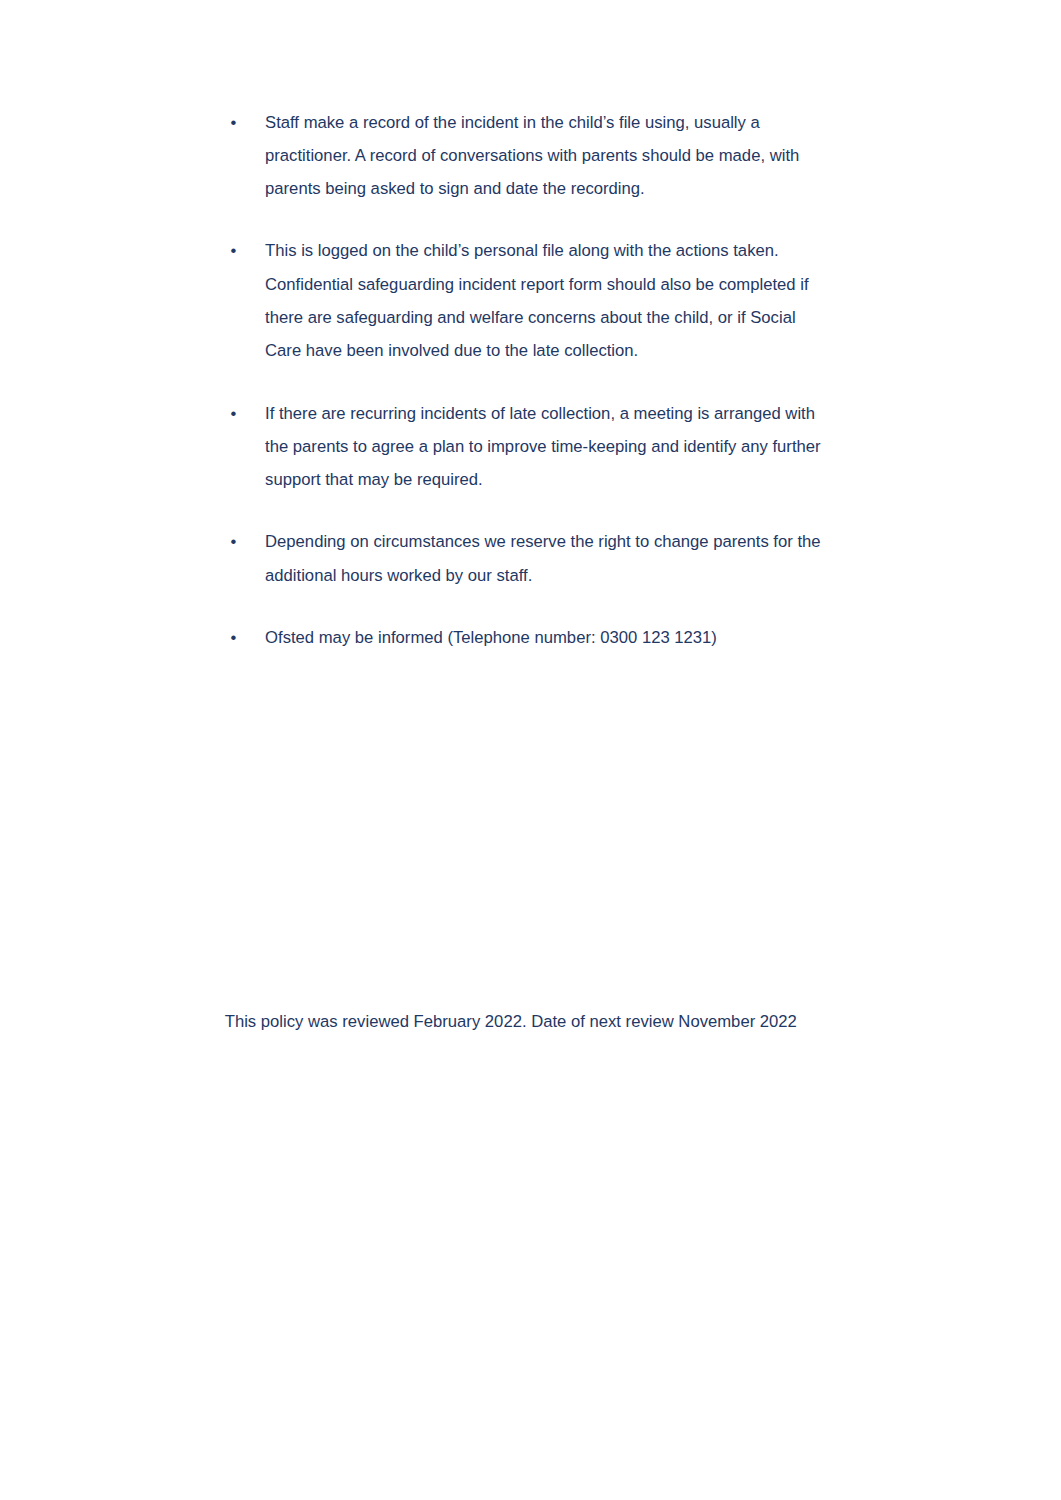Staff make a record of the incident in the child’s file using, usually a practitioner. A record of conversations with parents should be made, with parents being asked to sign and date the recording.
This is logged on the child’s personal file along with the actions taken. Confidential safeguarding incident report form should also be completed if there are safeguarding and welfare concerns about the child, or if Social Care have been involved due to the late collection.
If there are recurring incidents of late collection, a meeting is arranged with the parents to agree a plan to improve time-keeping and identify any further support that may be required.
Depending on circumstances we reserve the right to change parents for the additional hours worked by our staff.
Ofsted may be informed (Telephone number: 0300 123 1231)
This policy was reviewed February 2022. Date of next review November 2022